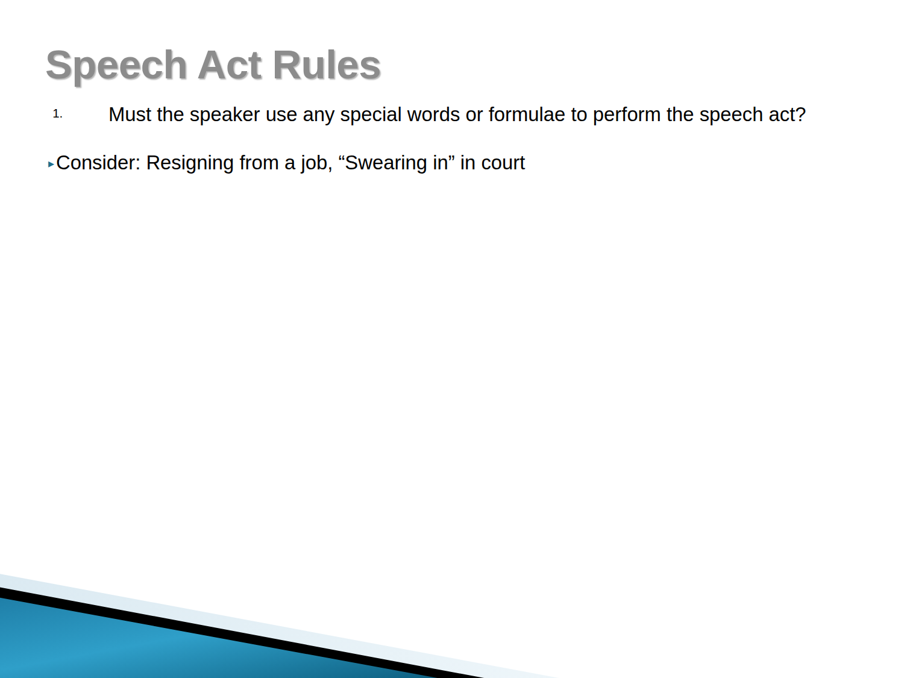Speech Act Rules
Must the speaker use any special words or formulae to perform the speech act?
▸Consider: Resigning from a job, “Swearing in” in court